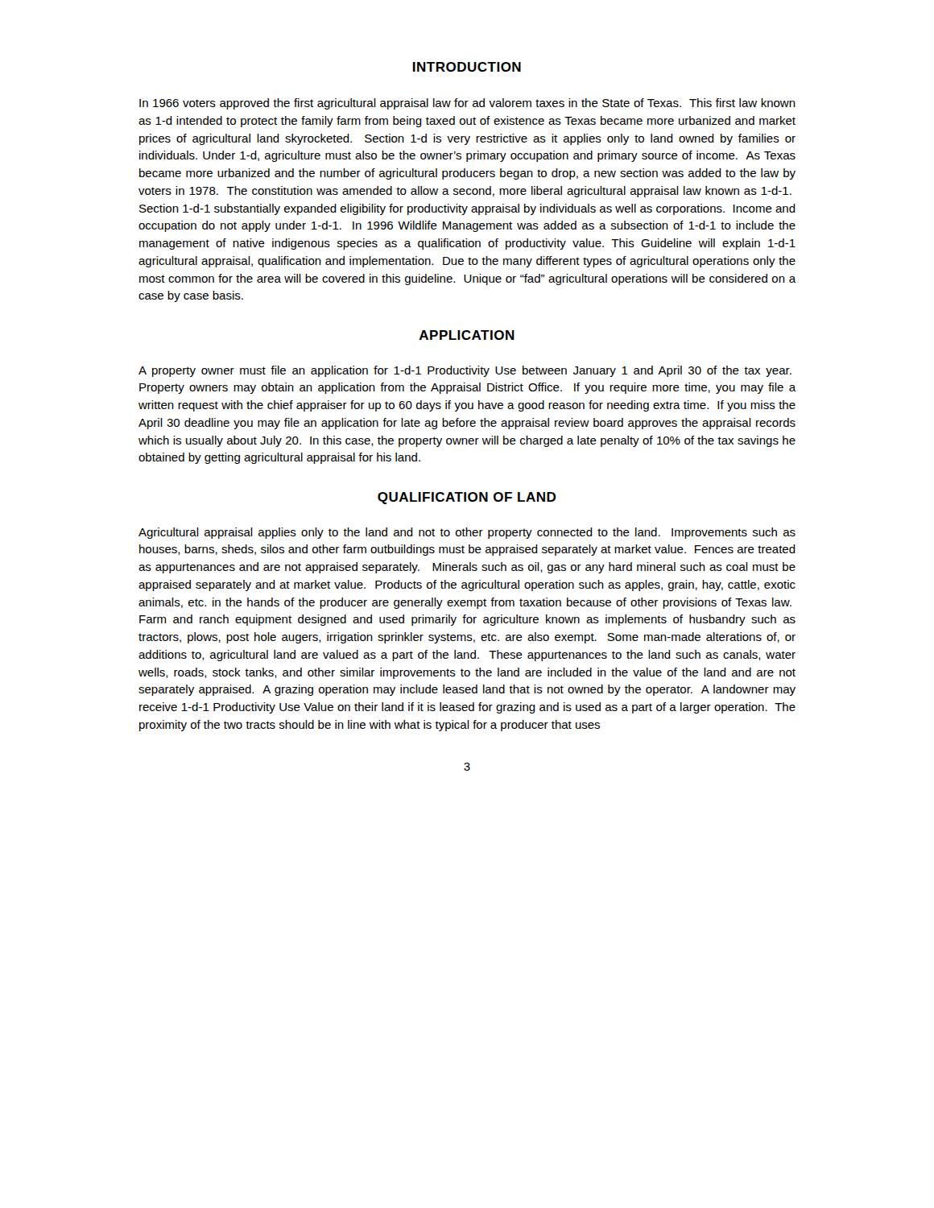INTRODUCTION
In 1966 voters approved the first agricultural appraisal law for ad valorem taxes in the State of Texas. This first law known as 1-d intended to protect the family farm from being taxed out of existence as Texas became more urbanized and market prices of agricultural land skyrocketed. Section 1-d is very restrictive as it applies only to land owned by families or individuals. Under 1-d, agriculture must also be the owner’s primary occupation and primary source of income. As Texas became more urbanized and the number of agricultural producers began to drop, a new section was added to the law by voters in 1978. The constitution was amended to allow a second, more liberal agricultural appraisal law known as 1-d-1. Section 1-d-1 substantially expanded eligibility for productivity appraisal by individuals as well as corporations. Income and occupation do not apply under 1-d-1. In 1996 Wildlife Management was added as a subsection of 1-d-1 to include the management of native indigenous species as a qualification of productivity value. This Guideline will explain 1-d-1 agricultural appraisal, qualification and implementation. Due to the many different types of agricultural operations only the most common for the area will be covered in this guideline. Unique or “fad” agricultural operations will be considered on a case by case basis.
APPLICATION
A property owner must file an application for 1-d-1 Productivity Use between January 1 and April 30 of the tax year. Property owners may obtain an application from the Appraisal District Office. If you require more time, you may file a written request with the chief appraiser for up to 60 days if you have a good reason for needing extra time. If you miss the April 30 deadline you may file an application for late ag before the appraisal review board approves the appraisal records which is usually about July 20. In this case, the property owner will be charged a late penalty of 10% of the tax savings he obtained by getting agricultural appraisal for his land.
QUALIFICATION OF LAND
Agricultural appraisal applies only to the land and not to other property connected to the land. Improvements such as houses, barns, sheds, silos and other farm outbuildings must be appraised separately at market value. Fences are treated as appurtenances and are not appraised separately. Minerals such as oil, gas or any hard mineral such as coal must be appraised separately and at market value. Products of the agricultural operation such as apples, grain, hay, cattle, exotic animals, etc. in the hands of the producer are generally exempt from taxation because of other provisions of Texas law. Farm and ranch equipment designed and used primarily for agriculture known as implements of husbandry such as tractors, plows, post hole augers, irrigation sprinkler systems, etc. are also exempt. Some man-made alterations of, or additions to, agricultural land are valued as a part of the land. These appurtenances to the land such as canals, water wells, roads, stock tanks, and other similar improvements to the land are included in the value of the land and are not separately appraised. A grazing operation may include leased land that is not owned by the operator. A landowner may receive 1-d-1 Productivity Use Value on their land if it is leased for grazing and is used as a part of a larger operation. The proximity of the two tracts should be in line with what is typical for a producer that uses
3